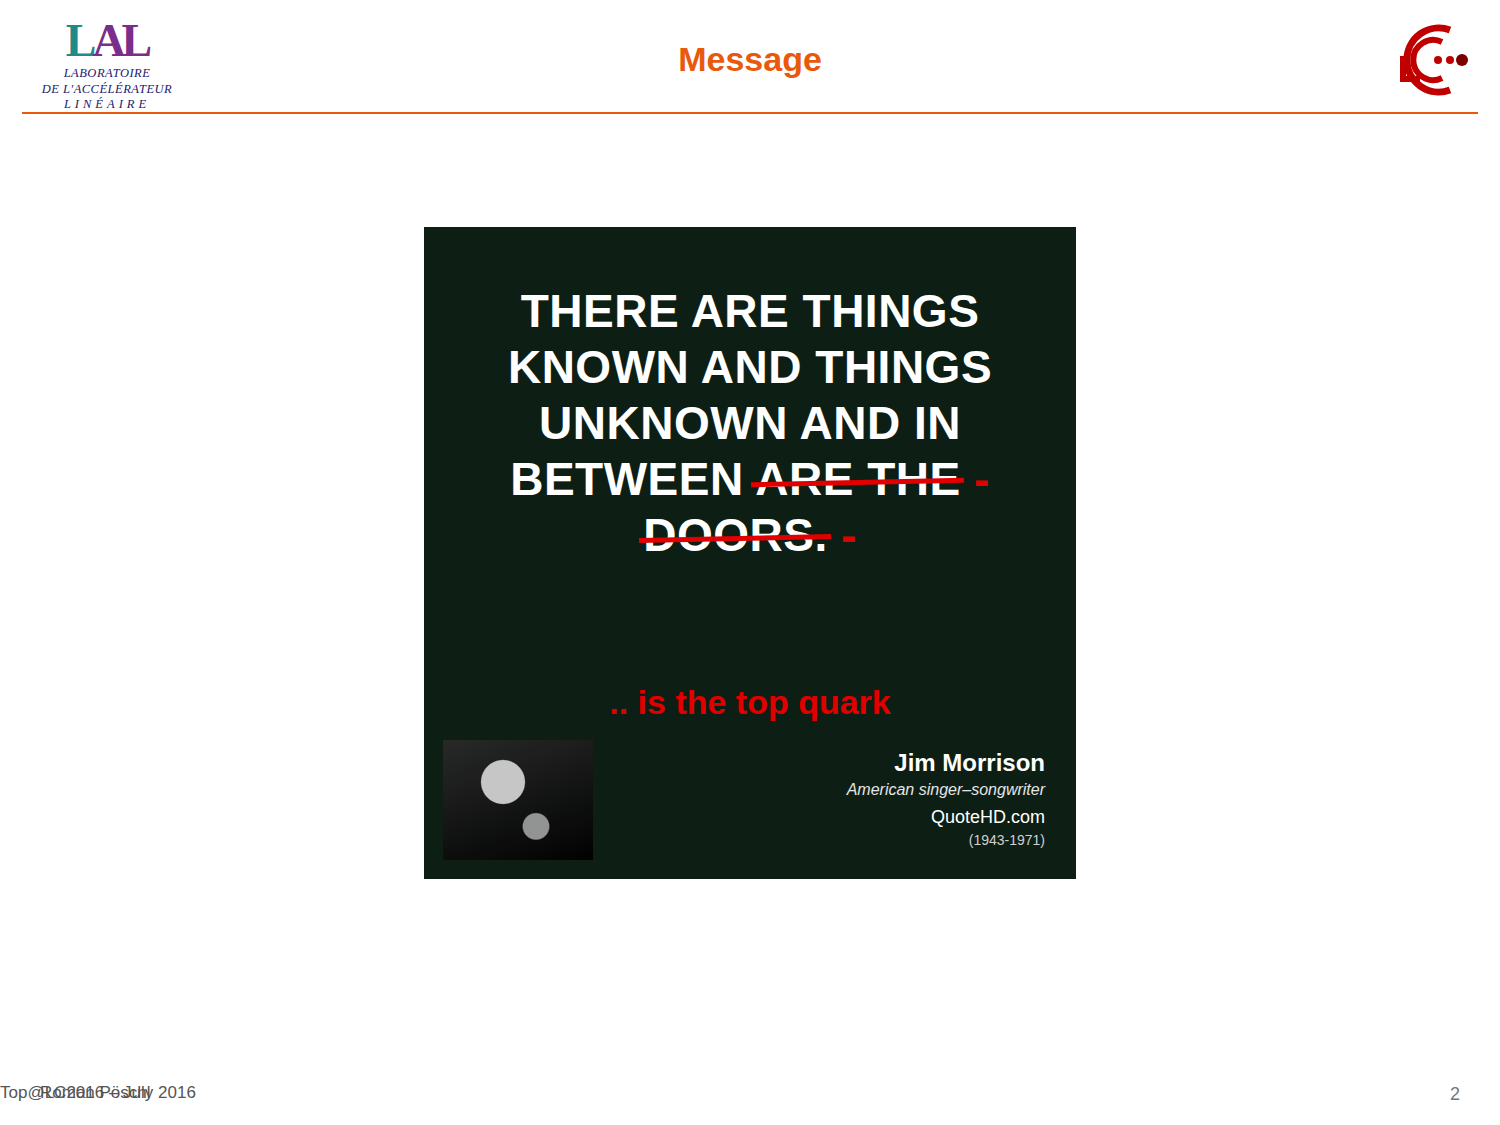LAL
LABORATOIRE
DE L'ACCÉLÉRATEUR
LINÉAIRE
Message
There are things
known and things
unknown and in
between are the -
doors. -
.. is the top quark
Jim Morrison
American singer–songwriter
QuoteHD.com
(1943-1971)
Roman Pöschl Top@LC2016 – July 2016 2